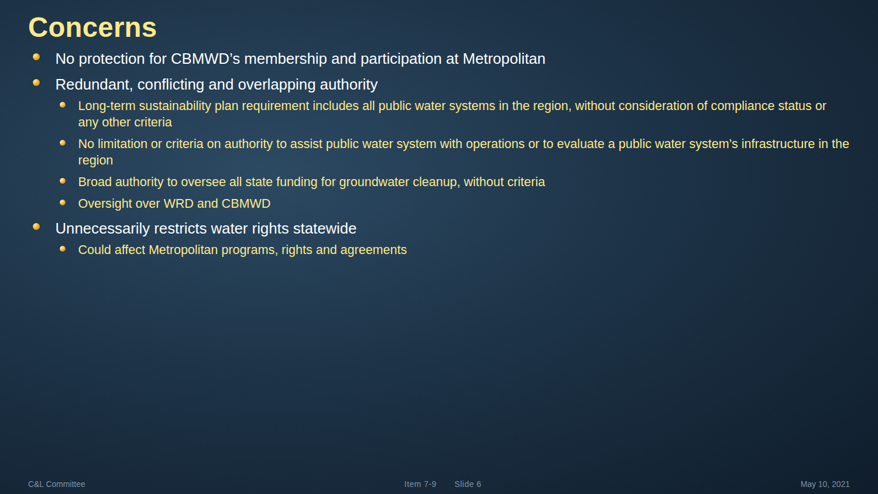Concerns
No protection for CBMWD’s membership and participation at Metropolitan
Redundant, conflicting and overlapping authority
Long-term sustainability plan requirement includes all public water systems in the region, without consideration of compliance status or any other criteria
No limitation or criteria on authority to assist public water system with operations or to evaluate a public water system’s infrastructure in the region
Broad authority to oversee all state funding for groundwater cleanup, without criteria
Oversight over WRD and CBMWD
Unnecessarily restricts water rights statewide
Could affect Metropolitan programs, rights and agreements
C&L Committee Item 7-9 Slide 6 May 10, 2021